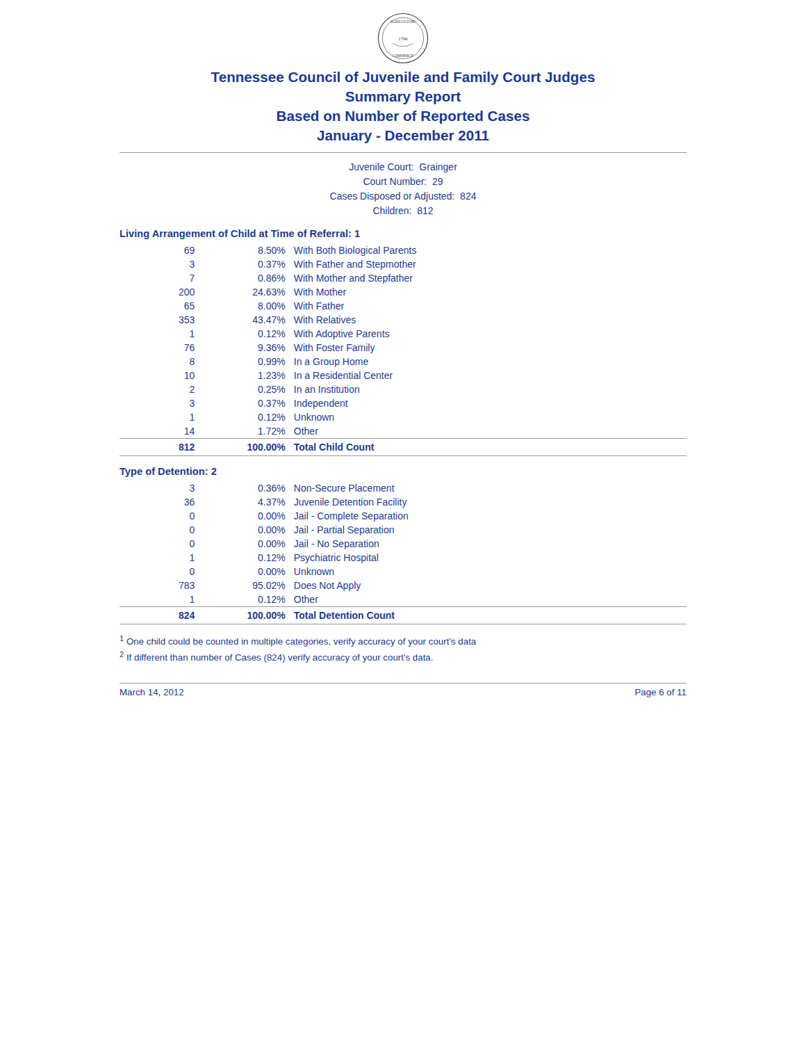Tennessee Council of Juvenile and Family Court Judges
Summary Report
Based on Number of Reported Cases
January - December 2011
Juvenile Court: Grainger
Court Number: 29
Cases Disposed or Adjusted: 824
Children: 812
Living Arrangement of Child at Time of Referral: 1
| 69 | 8.50% | With Both Biological Parents |
| 3 | 0.37% | With Father and Stepmother |
| 7 | 0.86% | With Mother and Stepfather |
| 200 | 24.63% | With Mother |
| 65 | 8.00% | With Father |
| 353 | 43.47% | With Relatives |
| 1 | 0.12% | With Adoptive Parents |
| 76 | 9.36% | With Foster Family |
| 8 | 0.99% | In a Group Home |
| 10 | 1.23% | In a Residential Center |
| 2 | 0.25% | In an Institution |
| 3 | 0.37% | Independent |
| 1 | 0.12% | Unknown |
| 14 | 1.72% | Other |
| 812 | 100.00% | Total Child Count |
Type of Detention: 2
| 3 | 0.36% | Non-Secure Placement |
| 36 | 4.37% | Juvenile Detention Facility |
| 0 | 0.00% | Jail - Complete Separation |
| 0 | 0.00% | Jail - Partial Separation |
| 0 | 0.00% | Jail - No Separation |
| 1 | 0.12% | Psychiatric Hospital |
| 0 | 0.00% | Unknown |
| 783 | 95.02% | Does Not Apply |
| 1 | 0.12% | Other |
| 824 | 100.00% | Total Detention Count |
1 One child could be counted in multiple categories, verify accuracy of your court's data
2 If different than number of Cases (824) verify accuracy of your court's data.
March 14, 2012 Page 6 of 11